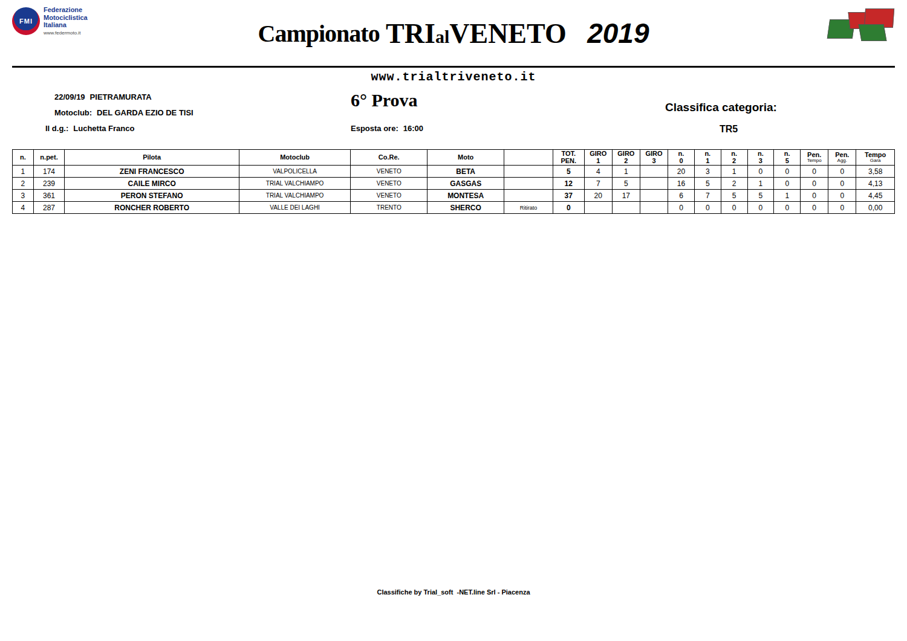Federazione
Motociclistica
Italiana www.federmoto.it
Campionato TRIal VENETO 2019
www.trialtriveneto.it
22/09/19 PIETRAMURATA
Motoclub: DEL GARDA EZIO DE TISI
Il d.g.: Luchetta Franco
Esposta ore: 16:00
6° Prova
Classifica categoria:
TR5
| n. | n.pet. | Pilota | Motoclub | Co.Re. | Moto | | TOT. PEN. | GIRO 1 | GIRO 2 | GIRO 3 | n. 0 | n. 1 | n. 2 | n. 3 | n. 5 | Pen. Tempo | Pen. Agg. | Tempo Gara |
| --- | --- | --- | --- | --- | --- | --- | --- | --- | --- | --- | --- | --- | --- | --- | --- | --- | --- | --- |
| 1 | 174 | ZENI FRANCESCO | VALPOLICELLA | VENETO | BETA | | 5 | 4 | 1 | | 20 | 3 | 1 | 0 | 0 | 0 | 0 | 3,58 |
| 2 | 239 | CAILE MIRCO | TRIAL VALCHIAMPO | VENETO | GASGAS | | 12 | 7 | 5 | | 16 | 5 | 2 | 1 | 0 | 0 | 0 | 4,13 |
| 3 | 361 | PERON STEFANO | TRIAL VALCHIAMPO | VENETO | MONTESA | | 37 | 20 | 17 | | 6 | 7 | 5 | 5 | 1 | 0 | 0 | 4,45 |
| 4 | 287 | RONCHER ROBERTO | VALLE DEI LAGHI | TRENTO | SHERCO | Ritirato | 0 | | | | 0 | 0 | 0 | 0 | 0 | 0 | 0 | 0,00 |
Classifiche by Trial_soft -NET.line Srl - Piacenza